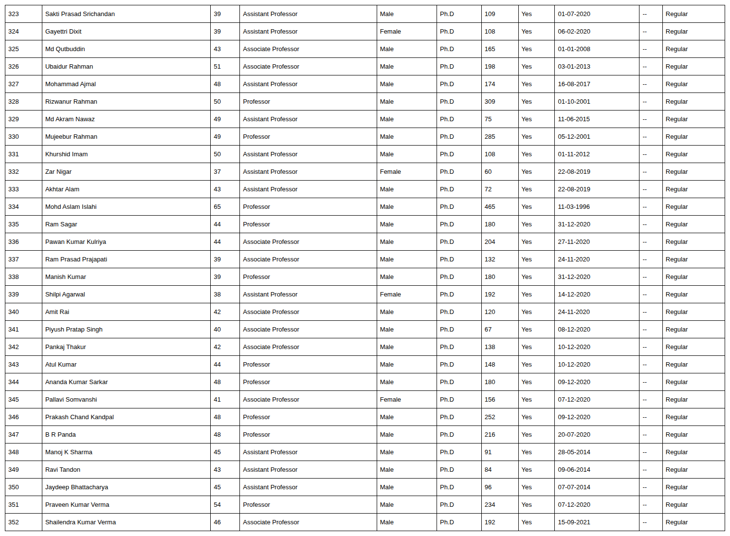| 323 | Sakti Prasad Srichandan | 39 | Assistant Professor | Male | Ph.D | 109 | Yes | 01-07-2020 | -- | Regular |
| 324 | Gayettri Dixit | 39 | Assistant Professor | Female | Ph.D | 108 | Yes | 06-02-2020 | -- | Regular |
| 325 | Md Qutbuddin | 43 | Associate Professor | Male | Ph.D | 165 | Yes | 01-01-2008 | -- | Regular |
| 326 | Ubaidur Rahman | 51 | Associate Professor | Male | Ph.D | 198 | Yes | 03-01-2013 | -- | Regular |
| 327 | Mohammad Ajmal | 48 | Assistant Professor | Male | Ph.D | 174 | Yes | 16-08-2017 | -- | Regular |
| 328 | Rizwanur Rahman | 50 | Professor | Male | Ph.D | 309 | Yes | 01-10-2001 | -- | Regular |
| 329 | Md Akram Nawaz | 49 | Assistant Professor | Male | Ph.D | 75 | Yes | 11-06-2015 | -- | Regular |
| 330 | Mujeebur Rahman | 49 | Professor | Male | Ph.D | 285 | Yes | 05-12-2001 | -- | Regular |
| 331 | Khurshid Imam | 50 | Assistant Professor | Male | Ph.D | 108 | Yes | 01-11-2012 | -- | Regular |
| 332 | Zar Nigar | 37 | Assistant Professor | Female | Ph.D | 60 | Yes | 22-08-2019 | -- | Regular |
| 333 | Akhtar Alam | 43 | Assistant Professor | Male | Ph.D | 72 | Yes | 22-08-2019 | -- | Regular |
| 334 | Mohd Aslam Islahi | 65 | Professor | Male | Ph.D | 465 | Yes | 11-03-1996 | -- | Regular |
| 335 | Ram Sagar | 44 | Professor | Male | Ph.D | 180 | Yes | 31-12-2020 | -- | Regular |
| 336 | Pawan Kumar Kulriya | 44 | Associate Professor | Male | Ph.D | 204 | Yes | 27-11-2020 | -- | Regular |
| 337 | Ram Prasad Prajapati | 39 | Associate Professor | Male | Ph.D | 132 | Yes | 24-11-2020 | -- | Regular |
| 338 | Manish Kumar | 39 | Professor | Male | Ph.D | 180 | Yes | 31-12-2020 | -- | Regular |
| 339 | Shilpi Agarwal | 38 | Assistant Professor | Female | Ph.D | 192 | Yes | 14-12-2020 | -- | Regular |
| 340 | Amit Rai | 42 | Associate Professor | Male | Ph.D | 120 | Yes | 24-11-2020 | -- | Regular |
| 341 | Piyush Pratap Singh | 40 | Associate Professor | Male | Ph.D | 67 | Yes | 08-12-2020 | -- | Regular |
| 342 | Pankaj Thakur | 42 | Associate Professor | Male | Ph.D | 138 | Yes | 10-12-2020 | -- | Regular |
| 343 | Atul Kumar | 44 | Professor | Male | Ph.D | 148 | Yes | 10-12-2020 | -- | Regular |
| 344 | Ananda Kumar Sarkar | 48 | Professor | Male | Ph.D | 180 | Yes | 09-12-2020 | -- | Regular |
| 345 | Pallavi Somvanshi | 41 | Associate Professor | Female | Ph.D | 156 | Yes | 07-12-2020 | -- | Regular |
| 346 | Prakash Chand Kandpal | 48 | Professor | Male | Ph.D | 252 | Yes | 09-12-2020 | -- | Regular |
| 347 | B R Panda | 48 | Professor | Male | Ph.D | 216 | Yes | 20-07-2020 | -- | Regular |
| 348 | Manoj K Sharma | 45 | Assistant Professor | Male | Ph.D | 91 | Yes | 28-05-2014 | -- | Regular |
| 349 | Ravi Tandon | 43 | Assistant Professor | Male | Ph.D | 84 | Yes | 09-06-2014 | -- | Regular |
| 350 | Jaydeep Bhattacharya | 45 | Assistant Professor | Male | Ph.D | 96 | Yes | 07-07-2014 | -- | Regular |
| 351 | Praveen Kumar Verma | 54 | Professor | Male | Ph.D | 234 | Yes | 07-12-2020 | -- | Regular |
| 352 | Shailendra Kumar Verma | 46 | Associate Professor | Male | Ph.D | 192 | Yes | 15-09-2021 | -- | Regular |